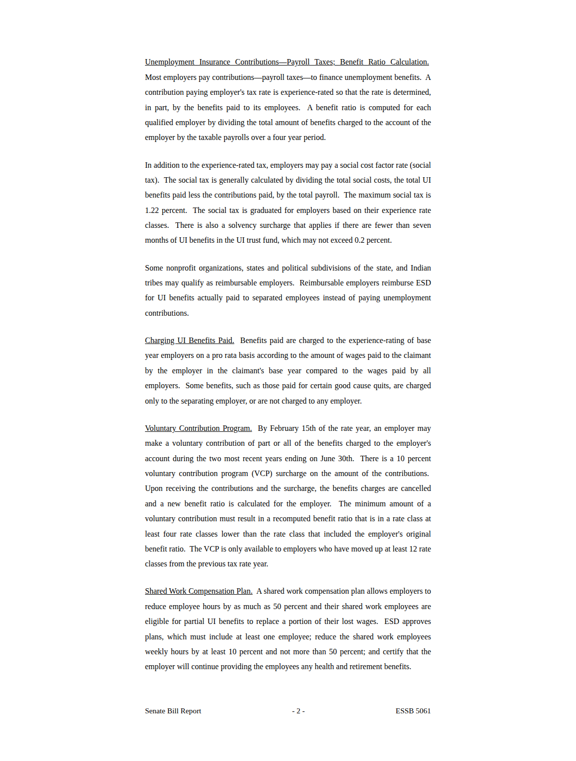Unemployment Insurance Contributions—Payroll Taxes; Benefit Ratio Calculation. Most employers pay contributions—payroll taxes—to finance unemployment benefits. A contribution paying employer's tax rate is experience-rated so that the rate is determined, in part, by the benefits paid to its employees. A benefit ratio is computed for each qualified employer by dividing the total amount of benefits charged to the account of the employer by the taxable payrolls over a four year period.
In addition to the experience-rated tax, employers may pay a social cost factor rate (social tax). The social tax is generally calculated by dividing the total social costs, the total UI benefits paid less the contributions paid, by the total payroll. The maximum social tax is 1.22 percent. The social tax is graduated for employers based on their experience rate classes. There is also a solvency surcharge that applies if there are fewer than seven months of UI benefits in the UI trust fund, which may not exceed 0.2 percent.
Some nonprofit organizations, states and political subdivisions of the state, and Indian tribes may qualify as reimbursable employers. Reimbursable employers reimburse ESD for UI benefits actually paid to separated employees instead of paying unemployment contributions.
Charging UI Benefits Paid. Benefits paid are charged to the experience-rating of base year employers on a pro rata basis according to the amount of wages paid to the claimant by the employer in the claimant's base year compared to the wages paid by all employers. Some benefits, such as those paid for certain good cause quits, are charged only to the separating employer, or are not charged to any employer.
Voluntary Contribution Program. By February 15th of the rate year, an employer may make a voluntary contribution of part or all of the benefits charged to the employer's account during the two most recent years ending on June 30th. There is a 10 percent voluntary contribution program (VCP) surcharge on the amount of the contributions. Upon receiving the contributions and the surcharge, the benefits charges are cancelled and a new benefit ratio is calculated for the employer. The minimum amount of a voluntary contribution must result in a recomputed benefit ratio that is in a rate class at least four rate classes lower than the rate class that included the employer's original benefit ratio. The VCP is only available to employers who have moved up at least 12 rate classes from the previous tax rate year.
Shared Work Compensation Plan. A shared work compensation plan allows employers to reduce employee hours by as much as 50 percent and their shared work employees are eligible for partial UI benefits to replace a portion of their lost wages. ESD approves plans, which must include at least one employee; reduce the shared work employees weekly hours by at least 10 percent and not more than 50 percent; and certify that the employer will continue providing the employees any health and retirement benefits.
Senate Bill Report
- 2 -
ESSB 5061